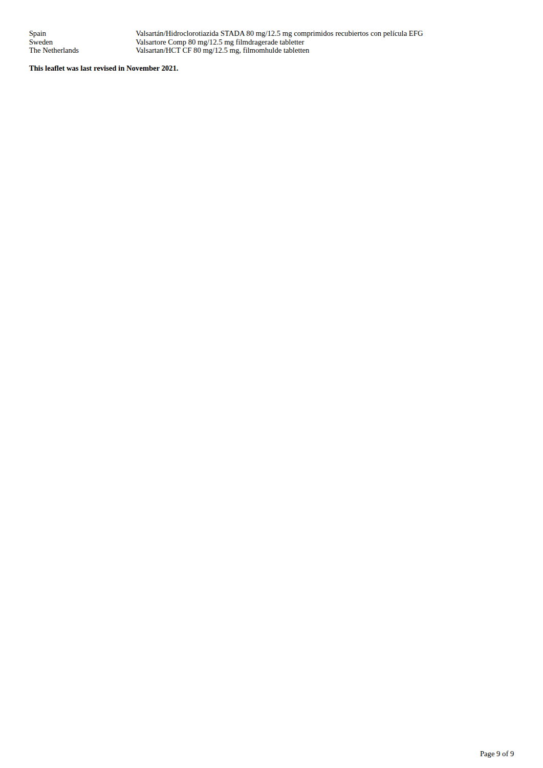| Spain | Valsartán/Hidroclorotiazida STADA 80 mg/12.5 mg comprimidos recubiertos con película EFG |
| Sweden | Valsartore Comp 80 mg/12.5 mg filmdragerade tabletter |
| The Netherlands | Valsartan/HCT CF 80 mg/12.5 mg, filmomhulde tabletten |
This leaflet was last revised in November 2021.
Page 9 of 9